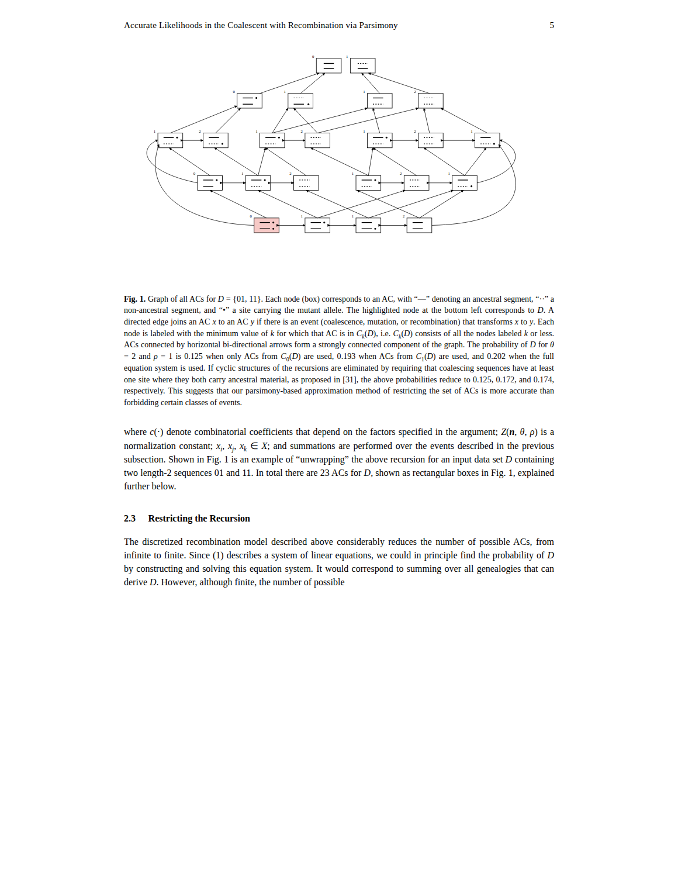Accurate Likelihoods in the Coalescent with Recombination via Parsimony 5
0 1 0 1 1 2 1 2 1 2 1 2 1 0 1 2 1 2 1 0 1 1 2
Fig. 1. Graph of all ACs for D = {01, 11}. Each node (box) corresponds to an AC, with “—” denoting an ancestral segment, “··” a non-ancestral segment, and “•” a site carrying the mutant allele. The highlighted node at the bottom left corresponds to D. A directed edge joins an AC x to an AC y if there is an event (coalescence, mutation, or recombination) that transforms x to y. Each node is labeled with the minimum value of k for which that AC is in Ck(D), i.e. Ck(D) consists of all the nodes labeled k or less. ACs connected by horizontal bi-directional arrows form a strongly connected component of the graph. The probability of D for θ = 2 and ρ = 1 is 0.125 when only ACs from C0(D) are used, 0.193 when ACs from C1(D) are used, and 0.202 when the full equation system is used. If cyclic structures of the recursions are eliminated by requiring that coalescing sequences have at least one site where they both carry ancestral material, as proposed in [31], the above probabilities reduce to 0.125, 0.172, and 0.174, respectively. This suggests that our parsimony-based approximation method of restricting the set of ACs is more accurate than forbidding certain classes of events.
where c(·) denote combinatorial coefficients that depend on the factors specified in the argument; Z(n, θ, ρ) is a normalization constant; xi, xj, xk ∈ X; and summations are performed over the events described in the previous subsection. Shown in Fig. 1 is an example of “unwrapping” the above recursion for an input data set D containing two length-2 sequences 01 and 11. In total there are 23 ACs for D, shown as rectangular boxes in Fig. 1, explained further below.
2.3 Restricting the Recursion
The discretized recombination model described above considerably reduces the number of possible ACs, from infinite to finite. Since (1) describes a system of linear equations, we could in principle find the probability of D by constructing and solving this equation system. It would correspond to summing over all genealogies that can derive D. However, although finite, the number of possible